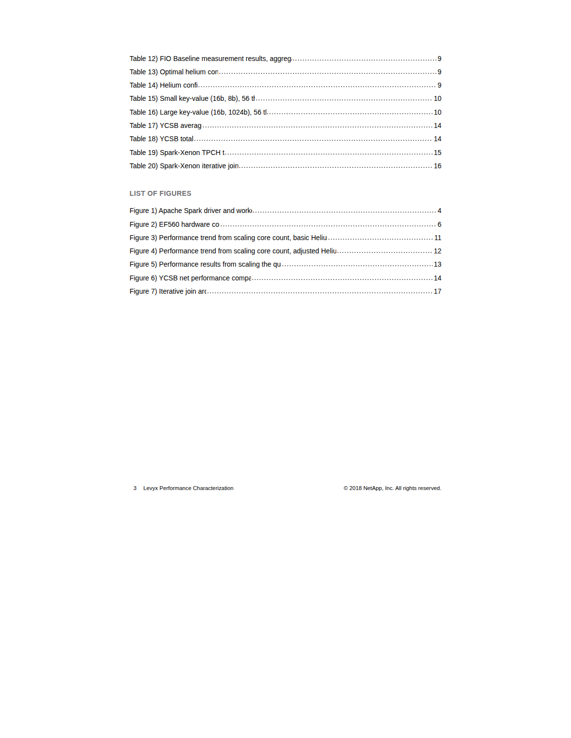Table 12) FIO Baseline measurement results, aggregate, four nodes ........................................................................... 9
Table 13) Optimal helium configurations ......................................................................................................................... 9
Table 14) Helium configuration ..................................................................................................................................... 9
Table 15) Small key-value (16b, 8b), 56 thread results .............................................................................................. 10
Table 16) Large key-value (16b, 1024b), 56 thread results ....................................................................................... 10
Table 17) YCSB average latency ................................................................................................................................. 14
Table 18) YCSB total runtime ....................................................................................................................................... 14
Table 19) Spark-Xenon TPCH test results ................................................................................................................. 15
Table 20) Spark-Xenon iterative join test results ......................................................................................................... 16
LIST OF FIGURES
Figure 1) Apache Spark driver and worker programs ................................................................................................. 4
Figure 2) EF560 hardware configuration ....................................................................................................................... 6
Figure 3) Performance trend from scaling core count, basic Helium configuration ..................................................... 11
Figure 4) Performance trend from scaling core count, adjusted Helium configuration ................................................ 12
Figure 5) Performance results from scaling the quantity of SSDs ............................................................................... 13
Figure 6) YCSB net performance comparison results ................................................................................................. 14
Figure 7) Iterative join architecture ............................................................................................................................. 17
3 Levyx Performance Characterization
© 2018 NetApp, Inc. All rights reserved.